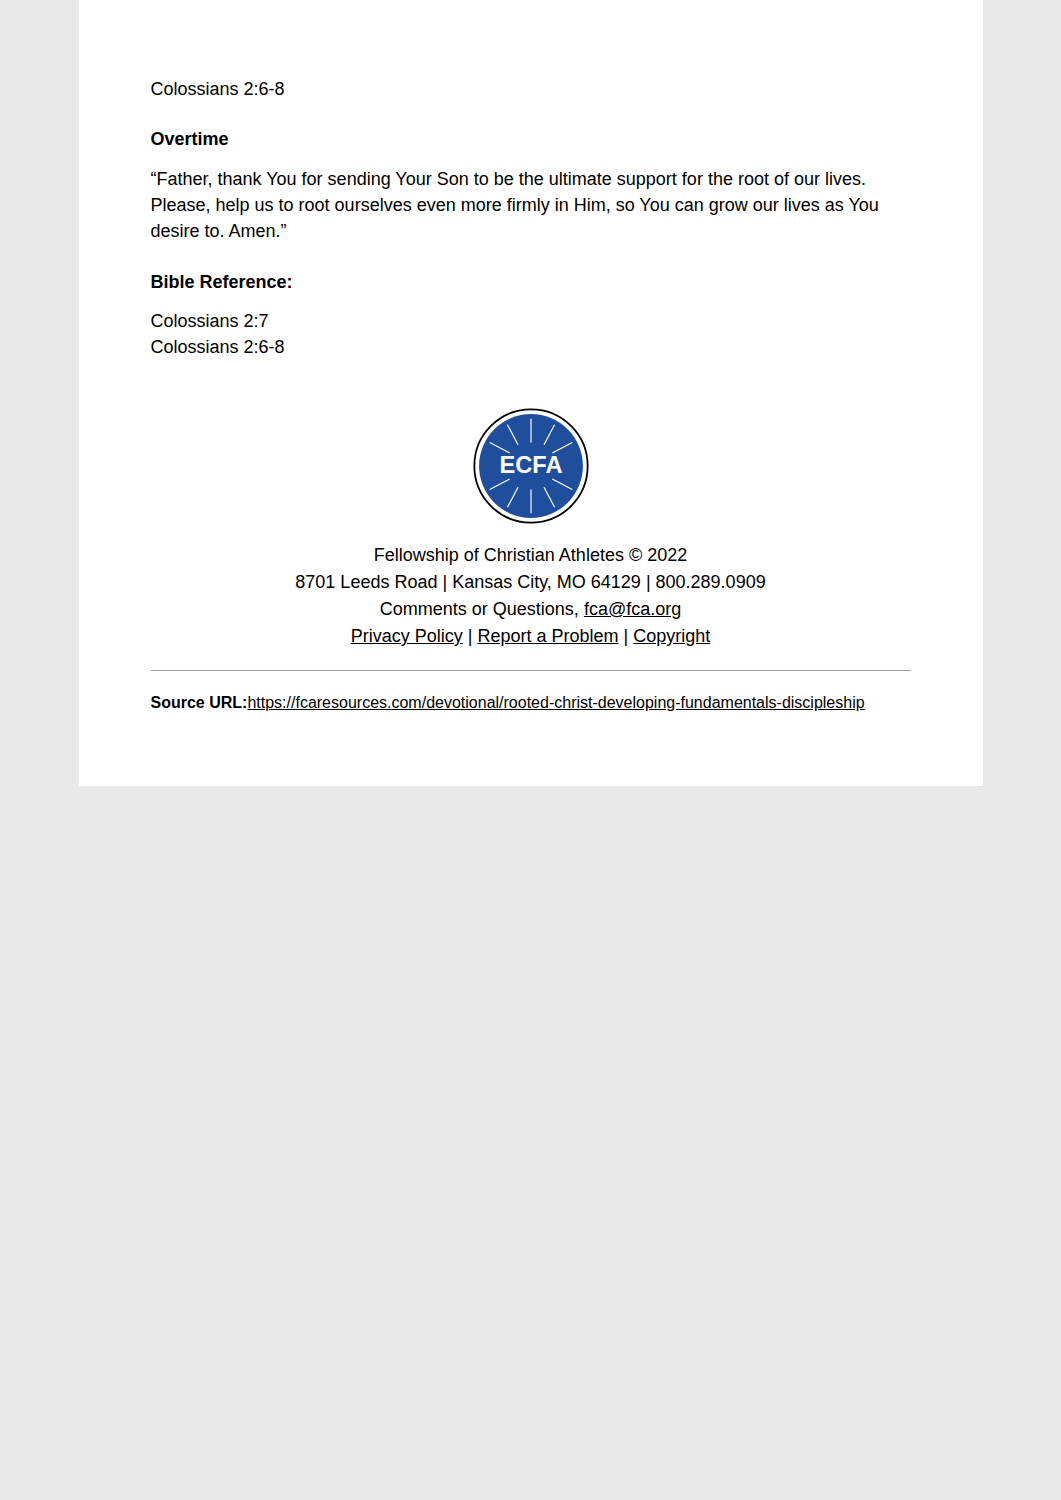Colossians 2:6-8
Overtime
“Father, thank You for sending Your Son to be the ultimate support for the root of our lives. Please, help us to root ourselves even more firmly in Him, so You can grow our lives as You desire to. Amen.”
Bible Reference:
Colossians 2:7
Colossians 2:6-8
Fellowship of Christian Athletes © 2022
8701 Leeds Road | Kansas City, MO 64129 | 800.289.0909
Comments or Questions, fca@fca.org
Privacy Policy | Report a Problem | Copyright
Source URL: https://fcaresources.com/devotional/rooted-christ-developing-fundamentals-discipleship